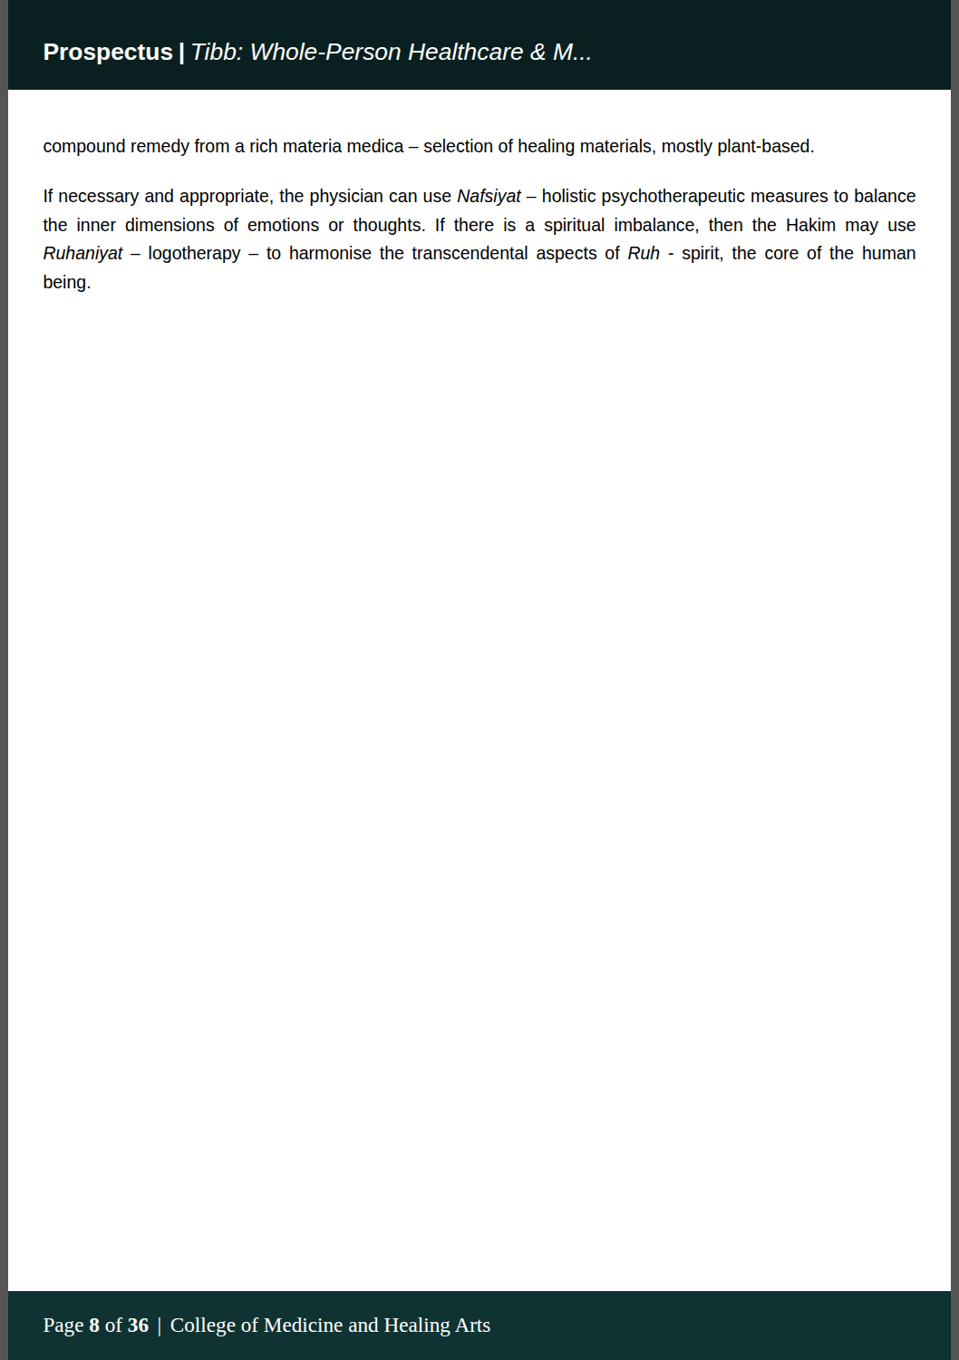Prospectus|Tibb: Whole-Person Healthcare & M...
compound remedy from a rich materia medica – selection of healing materials, mostly plant-based.
If necessary and appropriate, the physician can use Nafsiyat – holistic psychotherapeutic measures to balance the inner dimensions of emotions or thoughts. If there is a spiritual imbalance, then the Hakim may use Ruhaniyat – logotherapy – to harmonise the transcendental aspects of Ruh - spirit, the core of the human being.
Page 8 of 36|College of Medicine and Healing Arts